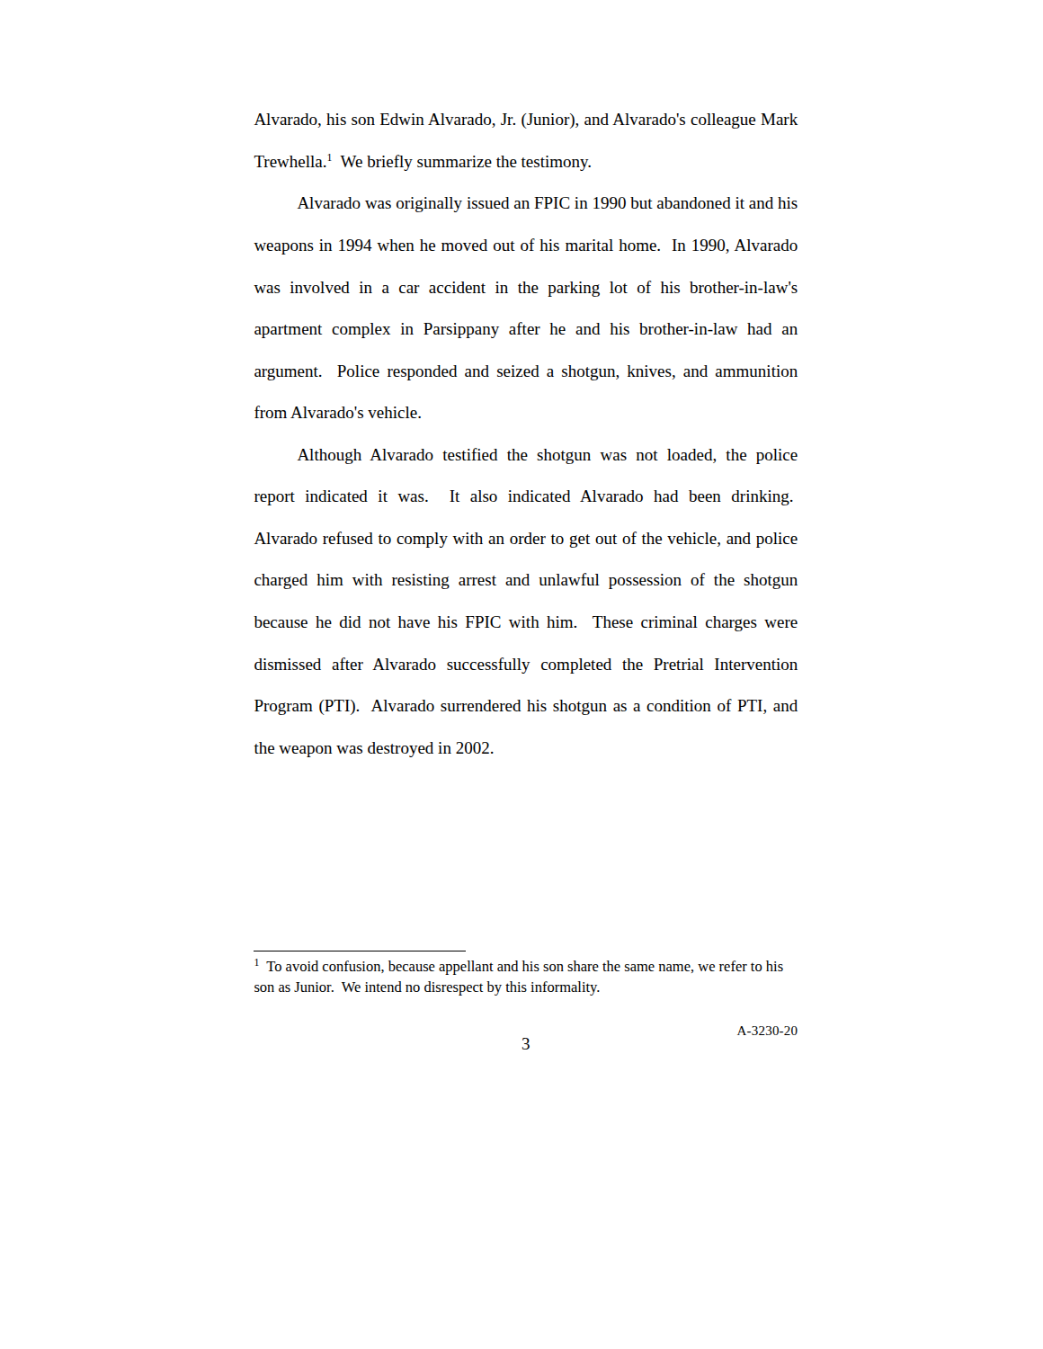Alvarado, his son Edwin Alvarado, Jr. (Junior), and Alvarado's colleague Mark Trewhella.1 We briefly summarize the testimony.
Alvarado was originally issued an FPIC in 1990 but abandoned it and his weapons in 1994 when he moved out of his marital home. In 1990, Alvarado was involved in a car accident in the parking lot of his brother-in-law's apartment complex in Parsippany after he and his brother-in-law had an argument. Police responded and seized a shotgun, knives, and ammunition from Alvarado's vehicle.
Although Alvarado testified the shotgun was not loaded, the police report indicated it was. It also indicated Alvarado had been drinking. Alvarado refused to comply with an order to get out of the vehicle, and police charged him with resisting arrest and unlawful possession of the shotgun because he did not have his FPIC with him. These criminal charges were dismissed after Alvarado successfully completed the Pretrial Intervention Program (PTI). Alvarado surrendered his shotgun as a condition of PTI, and the weapon was destroyed in 2002.
1 To avoid confusion, because appellant and his son share the same name, we refer to his son as Junior. We intend no disrespect by this informality.
3 A-3230-20